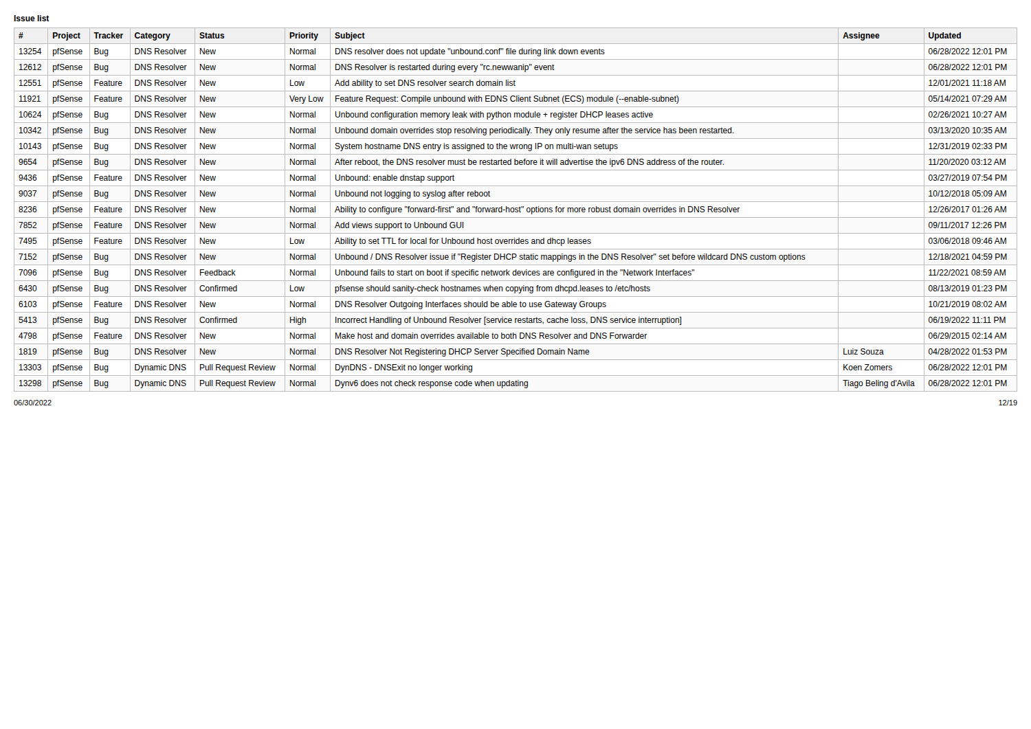Issue list
| # | Project | Tracker | Category | Status | Priority | Subject | Assignee | Updated |
| --- | --- | --- | --- | --- | --- | --- | --- | --- |
| 13254 | pfSense | Bug | DNS Resolver | New | Normal | DNS resolver does not update "unbound.conf" file during link down events | | 06/28/2022 12:01 PM |
| 12612 | pfSense | Bug | DNS Resolver | New | Normal | DNS Resolver is restarted during every "rc.newwanip" event | | 06/28/2022 12:01 PM |
| 12551 | pfSense | Feature | DNS Resolver | New | Low | Add ability to set DNS resolver search domain list | | 12/01/2021 11:18 AM |
| 11921 | pfSense | Feature | DNS Resolver | New | Very Low | Feature Request: Compile unbound with EDNS Client Subnet (ECS) module (--enable-subnet) | | 05/14/2021 07:29 AM |
| 10624 | pfSense | Bug | DNS Resolver | New | Normal | Unbound configuration memory leak with python module + register DHCP leases active | | 02/26/2021 10:27 AM |
| 10342 | pfSense | Bug | DNS Resolver | New | Normal | Unbound domain overrides stop resolving periodically. They only resume after the service has been restarted. | | 03/13/2020 10:35 AM |
| 10143 | pfSense | Bug | DNS Resolver | New | Normal | System hostname DNS entry is assigned to the wrong IP on multi-wan setups | | 12/31/2019 02:33 PM |
| 9654 | pfSense | Bug | DNS Resolver | New | Normal | After reboot, the DNS resolver must be restarted before it will advertise the ipv6 DNS address of the router. | | 11/20/2020 03:12 AM |
| 9436 | pfSense | Feature | DNS Resolver | New | Normal | Unbound: enable dnstap support | | 03/27/2019 07:54 PM |
| 9037 | pfSense | Bug | DNS Resolver | New | Normal | Unbound not logging to syslog after reboot | | 10/12/2018 05:09 AM |
| 8236 | pfSense | Feature | DNS Resolver | New | Normal | Ability to configure "forward-first" and "forward-host" options for more robust domain overrides in DNS Resolver | | 12/26/2017 01:26 AM |
| 7852 | pfSense | Feature | DNS Resolver | New | Normal | Add views support to Unbound GUI | | 09/11/2017 12:26 PM |
| 7495 | pfSense | Feature | DNS Resolver | New | Low | Ability to set TTL for local for Unbound host overrides and dhcp leases | | 03/06/2018 09:46 AM |
| 7152 | pfSense | Bug | DNS Resolver | New | Normal | Unbound / DNS Resolver issue if "Register DHCP static mappings in the DNS Resolver" set before wildcard DNS custom options | | 12/18/2021 04:59 PM |
| 7096 | pfSense | Bug | DNS Resolver | Feedback | Normal | Unbound fails to start on boot if specific network devices are configured in the "Network Interfaces" | | 11/22/2021 08:59 AM |
| 6430 | pfSense | Bug | DNS Resolver | Confirmed | Low | pfsense should sanity-check hostnames when copying from dhcpd.leases to /etc/hosts | | 08/13/2019 01:23 PM |
| 6103 | pfSense | Feature | DNS Resolver | New | Normal | DNS Resolver Outgoing Interfaces should be able to use Gateway Groups | | 10/21/2019 08:02 AM |
| 5413 | pfSense | Bug | DNS Resolver | Confirmed | High | Incorrect Handling of Unbound Resolver [service restarts, cache loss, DNS service interruption] | | 06/19/2022 11:11 PM |
| 4798 | pfSense | Feature | DNS Resolver | New | Normal | Make host and domain overrides available to both DNS Resolver and DNS Forwarder | | 06/29/2015 02:14 AM |
| 1819 | pfSense | Bug | DNS Resolver | New | Normal | DNS Resolver Not Registering DHCP Server Specified Domain Name | Luiz Souza | 04/28/2022 01:53 PM |
| 13303 | pfSense | Bug | Dynamic DNS | Pull Request Review | Normal | DynDNS - DNSExit no longer working | Koen Zomers | 06/28/2022 12:01 PM |
| 13298 | pfSense | Bug | Dynamic DNS | Pull Request Review | Normal | Dynv6 does not check response code when updating | Tiago Beling d'Avila | 06/28/2022 12:01 PM |
06/30/2022 12/19